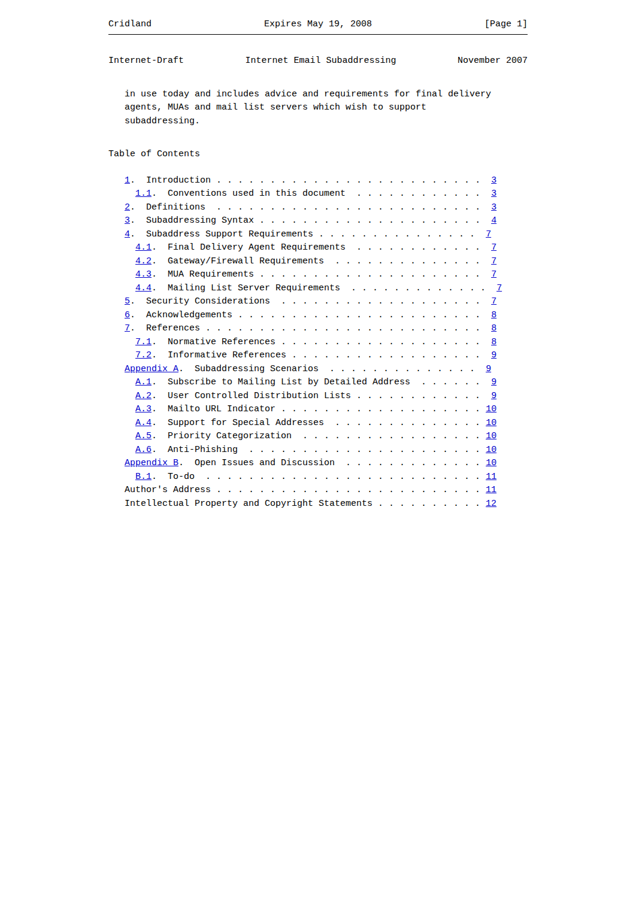Cridland Expires May 19, 2008 [Page 1]
Internet-Draft Internet Email Subaddressing November 2007
   in use today and includes advice and requirements for final delivery
   agents, MUAs and mail list servers which wish to support
   subaddressing.
Table of Contents
   1.  Introduction . . . . . . . . . . . . . . . . . . . . . . . . .  3
     1.1.  Conventions used in this document  . . . . . . . . . . . .  3
   2.  Definitions  . . . . . . . . . . . . . . . . . . . . . . . . .  3
   3.  Subaddressing Syntax . . . . . . . . . . . . . . . . . . . . .  4
   4.  Subaddress Support Requirements . . . . . . . . . . . . . . .  7
     4.1.  Final Delivery Agent Requirements  . . . . . . . . . . . .  7
     4.2.  Gateway/Firewall Requirements  . . . . . . . . . . . . . .  7
     4.3.  MUA Requirements . . . . . . . . . . . . . . . . . . . . .  7
     4.4.  Mailing List Server Requirements  . . . . . . . . . . . . .  7
   5.  Security Considerations  . . . . . . . . . . . . . . . . . . .  7
   6.  Acknowledgements . . . . . . . . . . . . . . . . . . . . . . .  8
   7.  References . . . . . . . . . . . . . . . . . . . . . . . . . .  8
     7.1.  Normative References . . . . . . . . . . . . . . . . . . .  8
     7.2.  Informative References . . . . . . . . . . . . . . . . . .  9
   Appendix A.  Subaddressing Scenarios  . . . . . . . . . . . . . .  9
     A.1.  Subscribe to Mailing List by Detailed Address  . . . . . .  9
     A.2.  User Controlled Distribution Lists . . . . . . . . . . . .  9
     A.3.  Mailto URL Indicator . . . . . . . . . . . . . . . . . . . 10
     A.4.  Support for Special Addresses  . . . . . . . . . . . . . . 10
     A.5.  Priority Categorization  . . . . . . . . . . . . . . . . . 10
     A.6.  Anti-Phishing  . . . . . . . . . . . . . . . . . . . . . . 10
   Appendix B.  Open Issues and Discussion  . . . . . . . . . . . . . 10
     B.1.  To-do  . . . . . . . . . . . . . . . . . . . . . . . . . . 11
   Author's Address . . . . . . . . . . . . . . . . . . . . . . . . . 11
   Intellectual Property and Copyright Statements . . . . . . . . . . 12